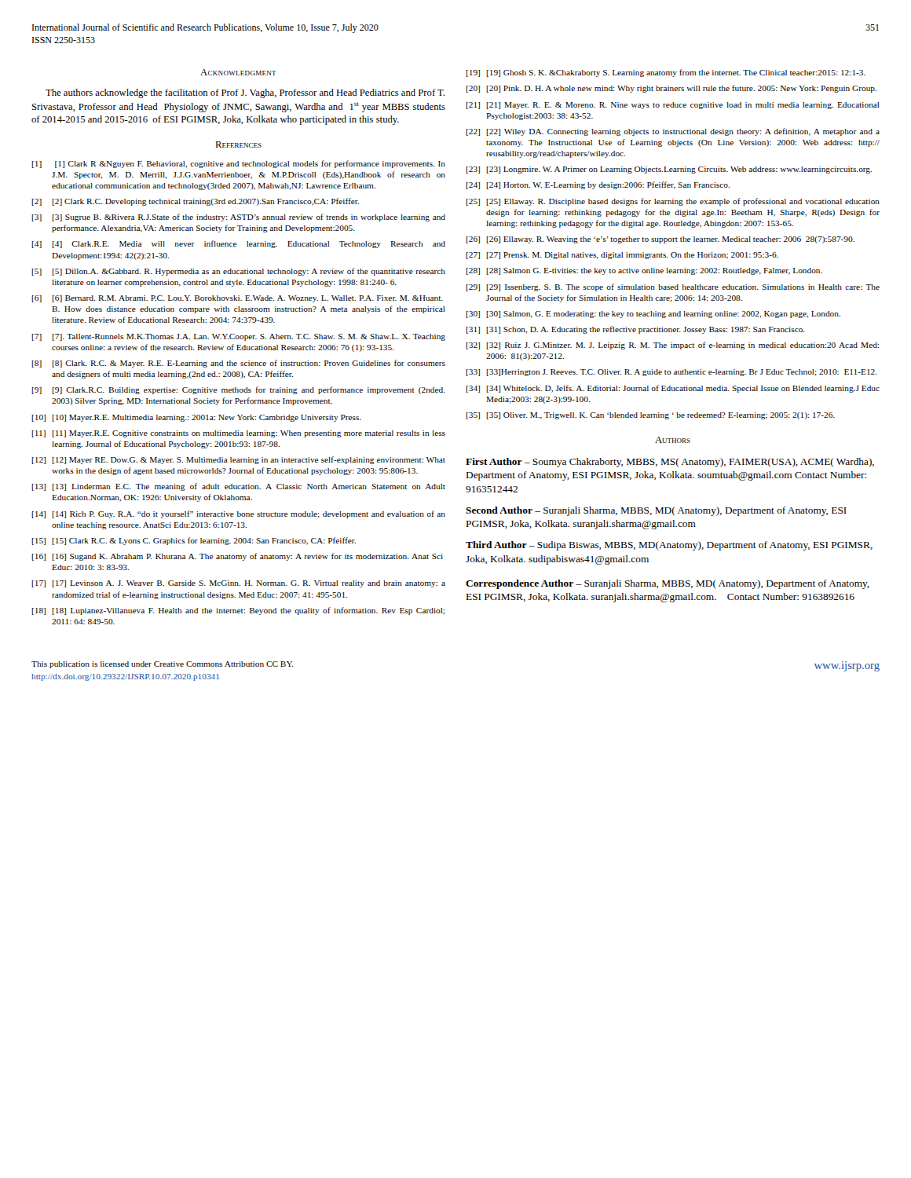International Journal of Scientific and Research Publications, Volume 10, Issue 7, July 2020
ISSN 2250-3153
351
Acknowledgment
The authors acknowledge the facilitation of Prof J. Vagha, Professor and Head Pediatrics and Prof T. Srivastava, Professor and Head Physiology of JNMC, Sawangi, Wardha and 1st year MBBS students of 2014-2015 and 2015-2016 of ESI PGIMSR, Joka, Kolkata who participated in this study.
References
[1] [1] Clark R &Nguyen F. Behavioral, cognitive and technological models for performance improvements. In J.M. Spector, M. D. Merrill, J.J.G.vanMerrienboer, & M.P.Driscoll (Eds),Handbook of research on educational communication and technology(3rded 2007), Mahwah,NJ: Lawrence Erlbaum.
[2][2] Clark R.C. Developing technical training(3rd ed.2007).San Francisco,CA: Pfeiffer.
[3][3] Sugrue B. &Rivera R.J.State of the industry: ASTD’s annual review of trends in workplace learning and performance. Alexandria,VA: American Society for Training and Development:2005.
[4][4] Clark.R.E. Media will never influence learning. Educational Technology Research and Development:1994: 42(2):21-30.
[5][5] Dillon.A. &Gabbard. R. Hypermedia as an educational technology: A review of the quantitative research literature on learner comprehension, control and style. Educational Psychology: 1998: 81:240- 6.
[6][6] Bernard. R.M. Abrami. P.C. Lou.Y. Borokhovski. E.Wade. A. Wozney. L. Wallet. P.A. Fixer. M. &Huant. B. How does distance education compare with classroom instruction? A meta analysis of the empirical literature. Review of Educational Research: 2004: 74:379-439.
[7][7]. Tallent-Runnels M.K.Thomas J.A. Lan. W.Y.Cooper. S. Ahern. T.C. Shaw. S. M. & Shaw.L. X. Teaching courses online: a review of the research. Review of Educational Research: 2006: 76 (1): 93-135.
[8][8] Clark. R.C. & Mayer. R.E. E-Learning and the science of instruction: Proven Guidelines for consumers and designers of multi media learning,(2nd ed.: 2008), CA: Pfeiffer.
[9][9] Clark.R.C. Building expertise: Cognitive methods for training and performance improvement (2nded. 2003) Silver Spring, MD: International Society for Performance Improvement.
[10][10] Mayer.R.E. Multimedia learning.: 2001a: New York: Cambridge University Press.
[11][11] Mayer.R.E. Cognitive constraints on multimedia learning: When presenting more material results in less learning. Journal of Educational Psychology: 2001b:93: 187-98.
[12][12] Mayer RE. Dow.G. & Mayer. S. Multimedia learning in an interactive self-explaining environment: What works in the design of agent based microworlds? Journal of Educational psychology: 2003: 95:806-13.
[13][13] Linderman E.C. The meaning of adult education. A Classic North American Statement on Adult Education.Norman, OK: 1926: University of Oklahoma.
[14][14] Rich P. Guy. R.A. “do it yourself” interactive bone structure module; development and evaluation of an online teaching resource. AnatSci Edu:2013: 6:107-13.
[15][15] Clark R.C. & Lyons C. Graphics for learning. 2004: San Francisco, CA: Pfeiffer.
[16][16] Sugand K. Abraham P. Khurana A. The anatomy of anatomy: A review for its modernization. Anat Sci Educ: 2010: 3: 83-93.
[17][17] Levinson A. J. Weaver B. Garside S. McGinn. H. Norman. G. R. Virtual reality and brain anatomy: a randomized trial of e-learning instructional designs. Med Educ: 2007: 41: 495-501.
[18][18] Lupianez-Villanueva F. Health and the internet: Beyond the quality of information. Rev Esp Cardiol; 2011: 64: 849-50.
[19][19] Ghosh S. K. &Chakraborty S. Learning anatomy from the internet. The Clinical teacher:2015: 12:1-3.
[20][20] Pink. D. H. A whole new mind: Why right brainers will rule the future. 2005: New York: Penguin Group.
[21][21] Mayer. R. E. & Moreno. R. Nine ways to reduce cognitive load in multi media learning. Educational Psychologist:2003: 38: 43-52.
[22][22] Wiley DA. Connecting learning objects to instructional design theory: A definition, A metaphor and a taxonomy. The Instructional Use of Learning objects (On Line Version): 2000: Web address: http:// reusability.org/read/chapters/wiley.doc.
[23][23] Longmire. W. A Primer on Learning Objects.Learning Circuits. Web address: www.learningcircuits.org.
[24][24] Horton. W. E-Learning by design:2006: Pfeiffer, San Francisco.
[25][25] Ellaway. R. Discipline based designs for learning the example of professional and vocational education design for learning: rethinking pedagogy for the digital age.In: Beetham H, Sharpe, R(eds) Design for learning: rethinking pedagogy for the digital age. Routledge, Abingdon: 2007: 153-65.
[26][26] Ellaway. R. Weaving the ‘e’s’ together to support the learner. Medical teacher: 2006 28(7):587-90.
[27][27] Prensk. M. Digital natives, digital immigrants. On the Horizon; 2001: 95:3-6.
[28][28] Salmon G. E-tivities: the key to active online learning: 2002: Routledge, Falmer, London.
[29][29] Issenberg. S. B. The scope of simulation based healthcare education. Simulations in Health care: The Journal of the Society for Simulation in Health care; 2006: 14: 203-208.
[30][30] Salmon, G. E moderating: the key to teaching and learning online: 2002, Kogan page, London.
[31][31] Schon, D. A. Educating the reflective practitioner. Jossey Bass: 1987: San Francisco.
[32][32] Ruiz J. G.Mintzer. M. J. Leipzig R. M. The impact of e-learning in medical education:20 Acad Med: 2006: 81(3):207-212.
[33][33]Herrington J. Reeves. T.C. Oliver. R. A guide to authentic e-learning. Br J Educ Technol; 2010: E11-E12.
[34][34] Whitelock. D, Jelfs. A. Editorial: Journal of Educational media. Special Issue on Blended learning.J Educ Media;2003: 28(2-3):99-100.
[35][35] Oliver. M., Trigwell. K. Can ‘blended learning ‘ be redeemed? E-learning; 2005: 2(1): 17-26.
Authors
First Author – Soumya Chakraborty, MBBS, MS( Anatomy), FAIMER(USA), ACME( Wardha), Department of Anatomy, ESI PGIMSR, Joka, Kolkata. soumtuab@gmail.com Contact Number: 9163512442
Second Author – Suranjali Sharma, MBBS, MD( Anatomy), Department of Anatomy, ESI PGIMSR, Joka, Kolkata. suranjali.sharma@gmail.com
Third Author – Sudipa Biswas, MBBS, MD(Anatomy), Department of Anatomy, ESI PGIMSR, Joka, Kolkata. sudipabiswas41@gmail.com
Correspondence Author – Suranjali Sharma, MBBS, MD( Anatomy), Department of Anatomy, ESI PGIMSR, Joka, Kolkata. suranjali.sharma@gmail.com. Contact Number: 9163892616
This publication is licensed under Creative Commons Attribution CC BY.
http://dx.doi.org/10.29322/IJSRP.10.07.2020.p10341
www.ijsrp.org